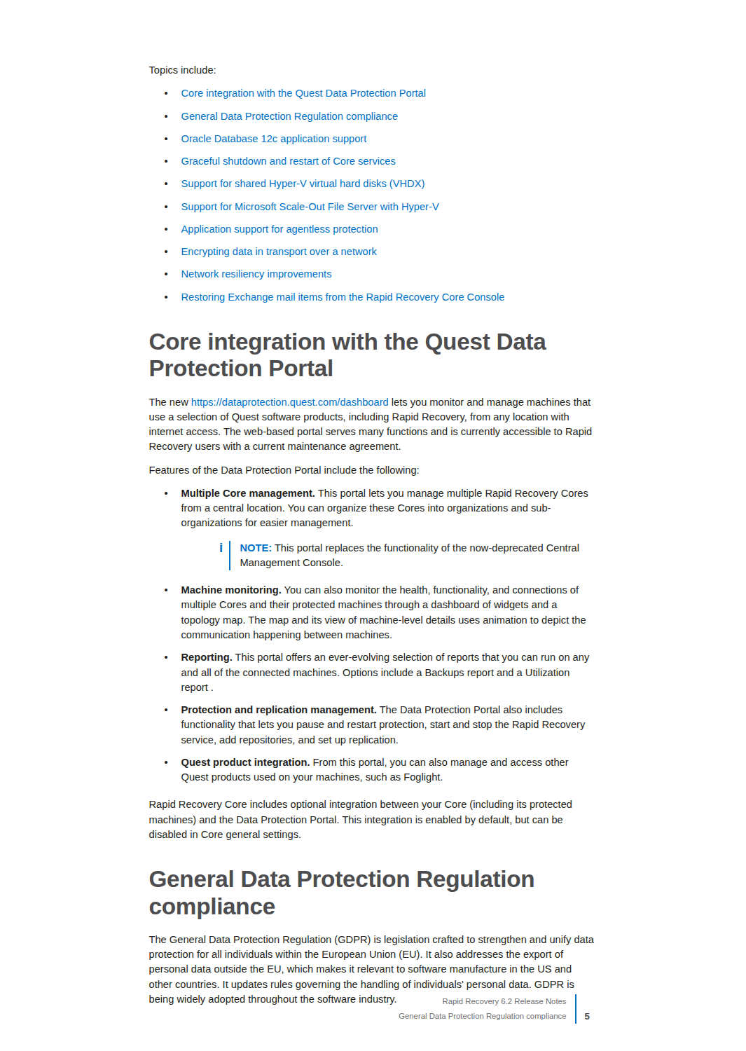Topics include:
Core integration with the Quest Data Protection Portal
General Data Protection Regulation compliance
Oracle Database 12c application support
Graceful shutdown and restart of Core services
Support for shared Hyper-V virtual hard disks (VHDX)
Support for Microsoft Scale-Out File Server with Hyper-V
Application support for agentless protection
Encrypting data in transport over a network
Network resiliency improvements
Restoring Exchange mail items from the Rapid Recovery Core Console
Core integration with the Quest Data Protection Portal
The new https://dataprotection.quest.com/dashboard lets you monitor and manage machines that use a selection of Quest software products, including Rapid Recovery, from any location with internet access. The web-based portal serves many functions and is currently accessible to Rapid Recovery users with a current maintenance agreement.
Features of the Data Protection Portal include the following:
Multiple Core management. This portal lets you manage multiple Rapid Recovery Cores from a central location. You can organize these Cores into organizations and sub-organizations for easier management.
i
NOTE: This portal replaces the functionality of the now-deprecated Central Management Console.
Machine monitoring. You can also monitor the health, functionality, and connections of multiple Cores and their protected machines through a dashboard of widgets and a topology map. The map and its view of machine-level details uses animation to depict the communication happening between machines.
Reporting. This portal offers an ever-evolving selection of reports that you can run on any and all of the connected machines. Options include a Backups report and a Utilization report .
Protection and replication management. The Data Protection Portal also includes functionality that lets you pause and restart protection, start and stop the Rapid Recovery service, add repositories, and set up replication.
Quest product integration. From this portal, you can also manage and access other Quest products used on your machines, such as Foglight.
Rapid Recovery Core includes optional integration between your Core (including its protected machines) and the Data Protection Portal. This integration is enabled by default, but can be disabled in Core general settings.
General Data Protection Regulation compliance
The General Data Protection Regulation (GDPR) is legislation crafted to strengthen and unify data protection for all individuals within the European Union (EU). It also addresses the export of personal data outside the EU, which makes it relevant to software manufacture in the US and other countries. It updates rules governing the handling of individuals' personal data. GDPR is being widely adopted throughout the software industry.
Rapid Recovery 6.2 Release Notes 5
General Data Protection Regulation compliance 5